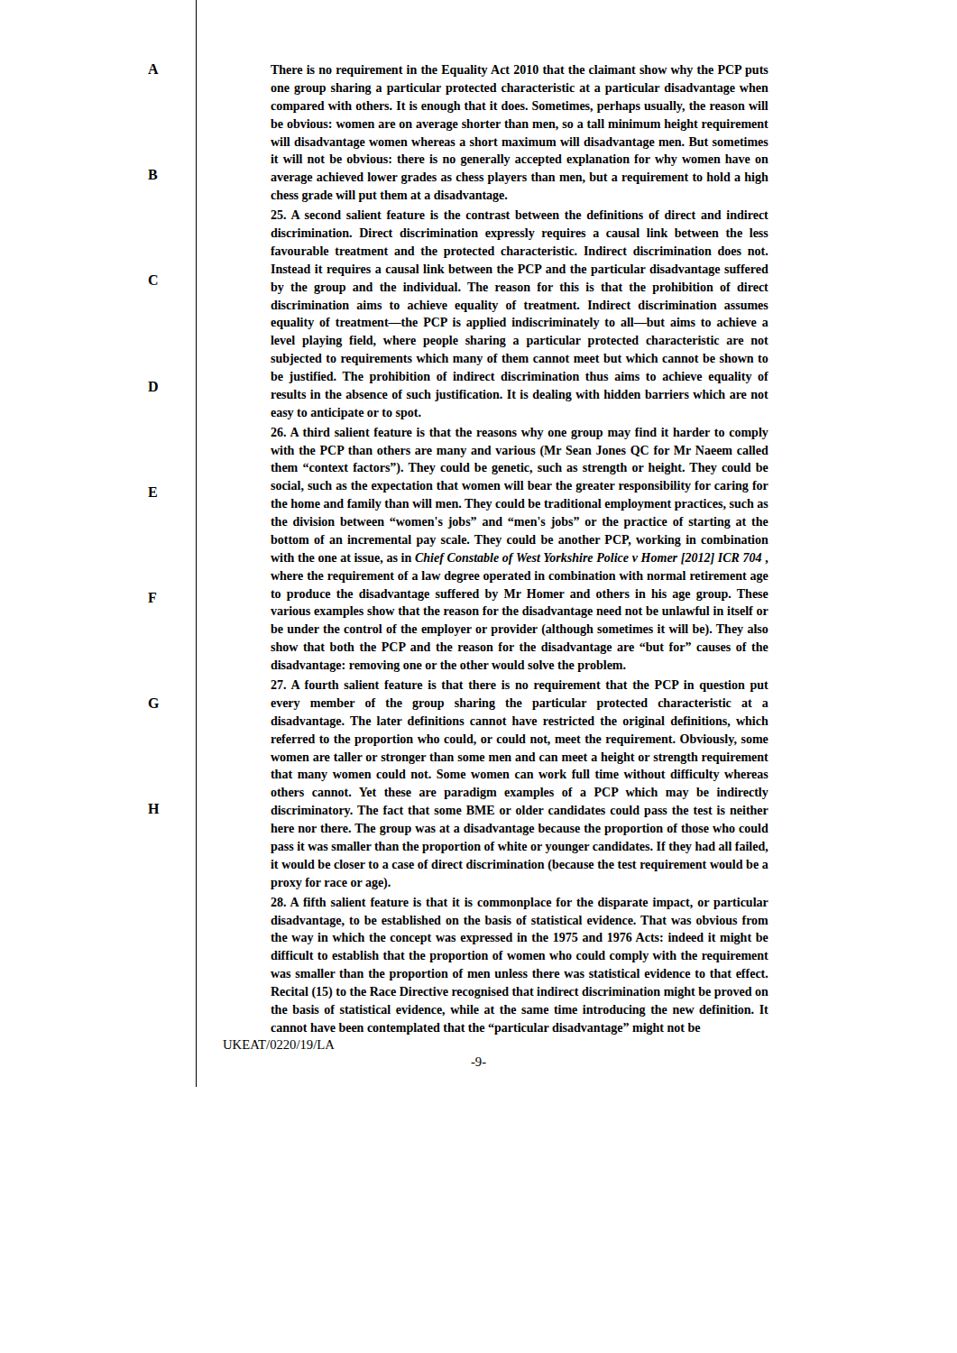A B C D E F G H
There is no requirement in the Equality Act 2010 that the claimant show why the PCP puts one group sharing a particular protected characteristic at a particular disadvantage when compared with others. It is enough that it does. Sometimes, perhaps usually, the reason will be obvious: women are on average shorter than men, so a tall minimum height requirement will disadvantage women whereas a short maximum will disadvantage men. But sometimes it will not be obvious: there is no generally accepted explanation for why women have on average achieved lower grades as chess players than men, but a requirement to hold a high chess grade will put them at a disadvantage.
25. A second salient feature is the contrast between the definitions of direct and indirect discrimination. Direct discrimination expressly requires a causal link between the less favourable treatment and the protected characteristic. Indirect discrimination does not. Instead it requires a causal link between the PCP and the particular disadvantage suffered by the group and the individual. The reason for this is that the prohibition of direct discrimination aims to achieve equality of treatment. Indirect discrimination assumes equality of treatment—the PCP is applied indiscriminately to all—but aims to achieve a level playing field, where people sharing a particular protected characteristic are not subjected to requirements which many of them cannot meet but which cannot be shown to be justified. The prohibition of indirect discrimination thus aims to achieve equality of results in the absence of such justification. It is dealing with hidden barriers which are not easy to anticipate or to spot.
26. A third salient feature is that the reasons why one group may find it harder to comply with the PCP than others are many and various (Mr Sean Jones QC for Mr Naeem called them “context factors”). They could be genetic, such as strength or height. They could be social, such as the expectation that women will bear the greater responsibility for caring for the home and family than will men. They could be traditional employment practices, such as the division between “women's jobs” and “men's jobs” or the practice of starting at the bottom of an incremental pay scale. They could be another PCP, working in combination with the one at issue, as in Chief Constable of West Yorkshire Police v Homer [2012] ICR 704 , where the requirement of a law degree operated in combination with normal retirement age to produce the disadvantage suffered by Mr Homer and others in his age group. These various examples show that the reason for the disadvantage need not be unlawful in itself or be under the control of the employer or provider (although sometimes it will be). They also show that both the PCP and the reason for the disadvantage are “but for” causes of the disadvantage: removing one or the other would solve the problem.
27. A fourth salient feature is that there is no requirement that the PCP in question put every member of the group sharing the particular protected characteristic at a disadvantage. The later definitions cannot have restricted the original definitions, which referred to the proportion who could, or could not, meet the requirement. Obviously, some women are taller or stronger than some men and can meet a height or strength requirement that many women could not. Some women can work full time without difficulty whereas others cannot. Yet these are paradigm examples of a PCP which may be indirectly discriminatory. The fact that some BME or older candidates could pass the test is neither here nor there. The group was at a disadvantage because the proportion of those who could pass it was smaller than the proportion of white or younger candidates. If they had all failed, it would be closer to a case of direct discrimination (because the test requirement would be a proxy for race or age).
28. A fifth salient feature is that it is commonplace for the disparate impact, or particular disadvantage, to be established on the basis of statistical evidence. That was obvious from the way in which the concept was expressed in the 1975 and 1976 Acts: indeed it might be difficult to establish that the proportion of women who could comply with the requirement was smaller than the proportion of men unless there was statistical evidence to that effect. Recital (15) to the Race Directive recognised that indirect discrimination might be proved on the basis of statistical evidence, while at the same time introducing the new definition. It cannot have been contemplated that the “particular disadvantage” might not be
UKEAT/0220/19/LA
-9-